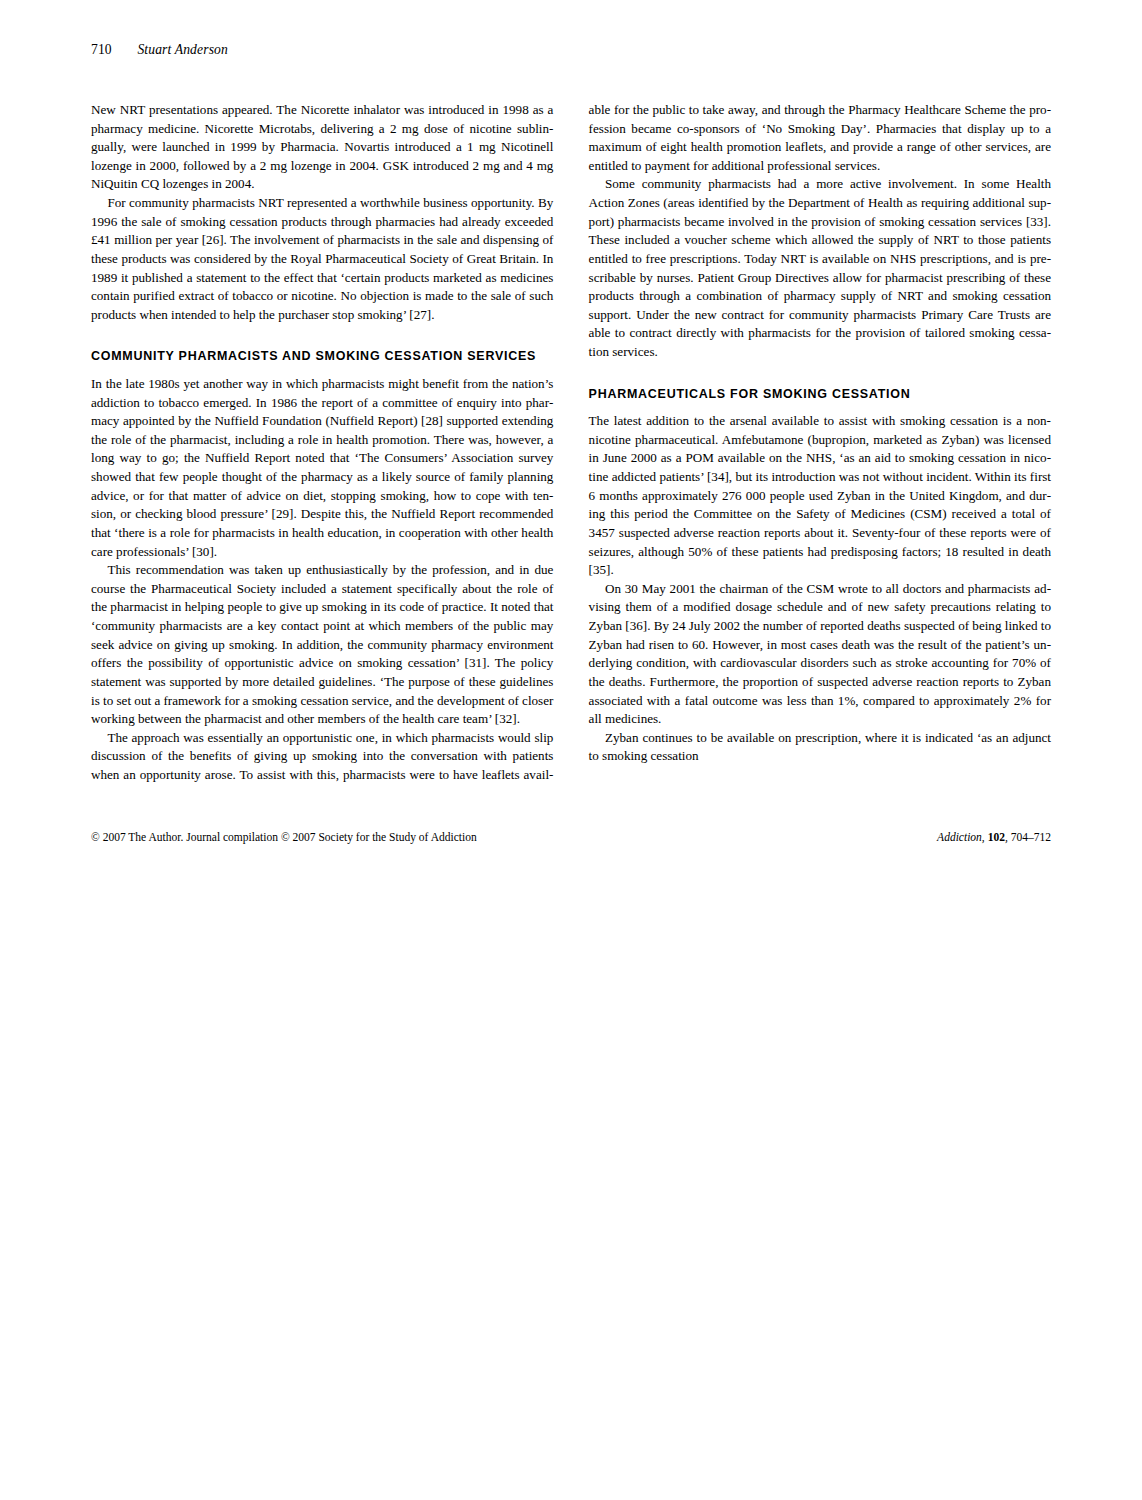710 Stuart Anderson
New NRT presentations appeared. The Nicorette inhalator was introduced in 1998 as a pharmacy medicine. Nicorette Microtabs, delivering a 2 mg dose of nicotine sublingually, were launched in 1999 by Pharmacia. Novartis introduced a 1 mg Nicotinell lozenge in 2000, followed by a 2 mg lozenge in 2004. GSK introduced 2 mg and 4 mg NiQuitin CQ lozenges in 2004.
For community pharmacists NRT represented a worthwhile business opportunity. By 1996 the sale of smoking cessation products through pharmacies had already exceeded £41 million per year [26]. The involvement of pharmacists in the sale and dispensing of these products was considered by the Royal Pharmaceutical Society of Great Britain. In 1989 it published a statement to the effect that ‘certain products marketed as medicines contain purified extract of tobacco or nicotine. No objection is made to the sale of such products when intended to help the purchaser stop smoking’ [27].
Community pharmacists and smoking cessation services
In the late 1980s yet another way in which pharmacists might benefit from the nation’s addiction to tobacco emerged. In 1986 the report of a committee of enquiry into pharmacy appointed by the Nuffield Foundation (Nuffield Report) [28] supported extending the role of the pharmacist, including a role in health promotion. There was, however, a long way to go; the Nuffield Report noted that ‘The Consumers’ Association survey showed that few people thought of the pharmacy as a likely source of family planning advice, or for that matter of advice on diet, stopping smoking, how to cope with tension, or checking blood pressure’ [29]. Despite this, the Nuffield Report recommended that ‘there is a role for pharmacists in health education, in cooperation with other health care professionals’ [30].
This recommendation was taken up enthusiastically by the profession, and in due course the Pharmaceutical Society included a statement specifically about the role of the pharmacist in helping people to give up smoking in its code of practice. It noted that ‘community pharmacists are a key contact point at which members of the public may seek advice on giving up smoking. In addition, the community pharmacy environment offers the possibility of opportunistic advice on smoking cessation’ [31]. The policy statement was supported by more detailed guidelines. ‘The purpose of these guidelines is to set out a framework for a smoking cessation service, and the development of closer working between the pharmacist and other members of the health care team’ [32].
The approach was essentially an opportunistic one, in which pharmacists would slip discussion of the benefits of giving up smoking into the conversation with patients when an opportunity arose. To assist with this, pharmacists were to have leaflets available for the public to take away, and through the Pharmacy Healthcare Scheme the profession became co-sponsors of ‘No Smoking Day’. Pharmacies that display up to a maximum of eight health promotion leaflets, and provide a range of other services, are entitled to payment for additional professional services.
Some community pharmacists had a more active involvement. In some Health Action Zones (areas identified by the Department of Health as requiring additional support) pharmacists became involved in the provision of smoking cessation services [33]. These included a voucher scheme which allowed the supply of NRT to those patients entitled to free prescriptions. Today NRT is available on NHS prescriptions, and is prescribable by nurses. Patient Group Directives allow for pharmacist prescribing of these products through a combination of pharmacy supply of NRT and smoking cessation support. Under the new contract for community pharmacists Primary Care Trusts are able to contract directly with pharmacists for the provision of tailored smoking cessation services.
Pharmaceuticals for smoking cessation
The latest addition to the arsenal available to assist with smoking cessation is a non-nicotine pharmaceutical. Amfebutamone (bupropion, marketed as Zyban) was licensed in June 2000 as a POM available on the NHS, ‘as an aid to smoking cessation in nicotine addicted patients’ [34], but its introduction was not without incident. Within its first 6 months approximately 276 000 people used Zyban in the United Kingdom, and during this period the Committee on the Safety of Medicines (CSM) received a total of 3457 suspected adverse reaction reports about it. Seventy-four of these reports were of seizures, although 50% of these patients had predisposing factors; 18 resulted in death [35].
On 30 May 2001 the chairman of the CSM wrote to all doctors and pharmacists advising them of a modified dosage schedule and of new safety precautions relating to Zyban [36]. By 24 July 2002 the number of reported deaths suspected of being linked to Zyban had risen to 60. However, in most cases death was the result of the patient’s underlying condition, with cardiovascular disorders such as stroke accounting for 70% of the deaths. Furthermore, the proportion of suspected adverse reaction reports to Zyban associated with a fatal outcome was less than 1%, compared to approximately 2% for all medicines.
Zyban continues to be available on prescription, where it is indicated ‘as an adjunct to smoking cessation
© 2007 The Author. Journal compilation © 2007 Society for the Study of Addiction Addiction, 102, 704–712